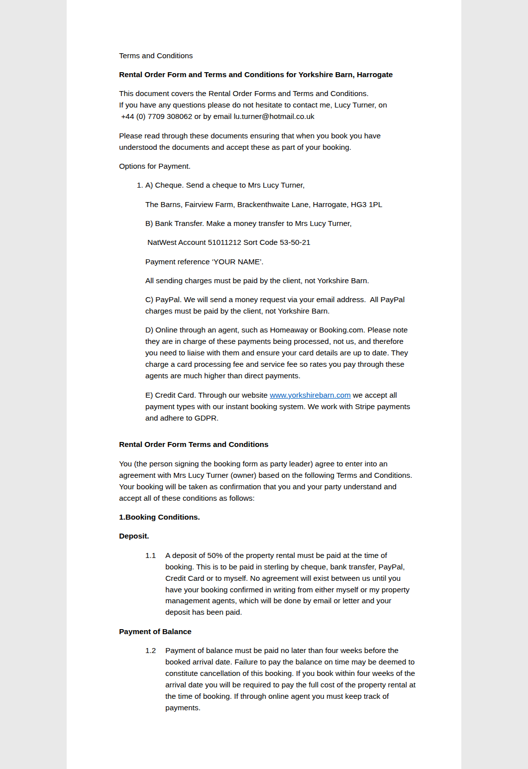Terms and Conditions
Rental Order Form and Terms and Conditions for Yorkshire Barn, Harrogate
This document covers the Rental Order Forms and Terms and Conditions.
If you have any questions please do not hesitate to contact me, Lucy Turner, on
+44 (0) 7709 308062 or by email lu.turner@hotmail.co.uk
Please read through these documents ensuring that when you book you have understood the documents and accept these as part of your booking.
Options for Payment.
A) Cheque. Send a cheque to Mrs Lucy Turner,
The Barns, Fairview Farm, Brackenthwaite Lane, Harrogate, HG3 1PL
B) Bank Transfer. Make a money transfer to Mrs Lucy Turner,
NatWest Account 51011212 Sort Code 53-50-21
Payment reference ‘YOUR NAME’.
All sending charges must be paid by the client, not Yorkshire Barn.
C) PayPal. We will send a money request via your email address. All PayPal charges must be paid by the client, not Yorkshire Barn.
D) Online through an agent, such as Homeaway or Booking.com. Please note they are in charge of these payments being processed, not us, and therefore you need to liaise with them and ensure your card details are up to date. They charge a card processing fee and service fee so rates you pay through these agents are much higher than direct payments.
E) Credit Card. Through our website www.yorkshirebarn.com we accept all payment types with our instant booking system. We work with Stripe payments and adhere to GDPR.
Rental Order Form Terms and Conditions
You (the person signing the booking form as party leader) agree to enter into an agreement with Mrs Lucy Turner (owner) based on the following Terms and Conditions. Your booking will be taken as confirmation that you and your party understand and accept all of these conditions as follows:
1.Booking Conditions.
Deposit.
1.1 A deposit of 50% of the property rental must be paid at the time of booking. This is to be paid in sterling by cheque, bank transfer, PayPal, Credit Card or to myself. No agreement will exist between us until you have your booking confirmed in writing from either myself or my property management agents, which will be done by email or letter and your deposit has been paid.
Payment of Balance
1.2 Payment of balance must be paid no later than four weeks before the booked arrival date. Failure to pay the balance on time may be deemed to constitute cancellation of this booking. If you book within four weeks of the arrival date you will be required to pay the full cost of the property rental at the time of booking. If through online agent you must keep track of payments.